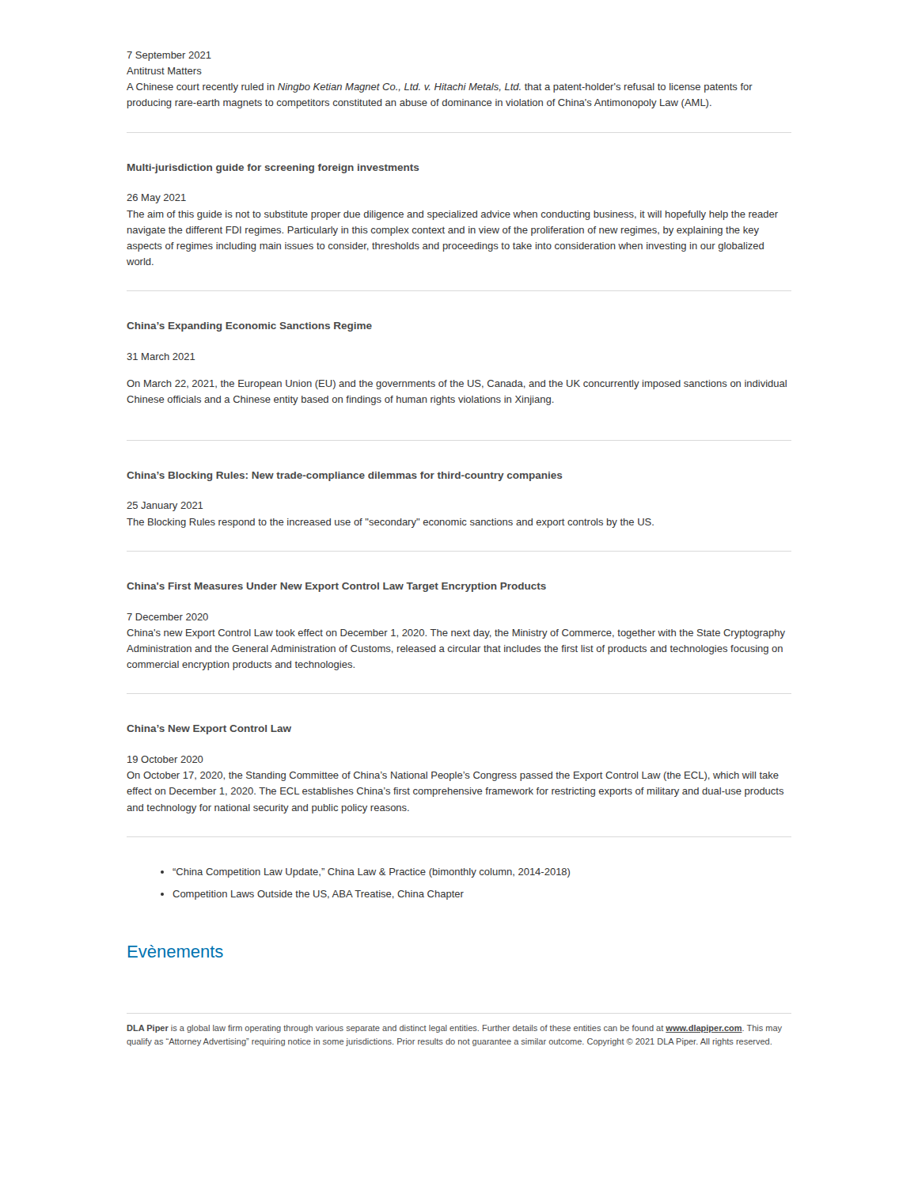7 September 2021
Antitrust Matters
A Chinese court recently ruled in Ningbo Ketian Magnet Co., Ltd. v. Hitachi Metals, Ltd. that a patent-holder's refusal to license patents for producing rare-earth magnets to competitors constituted an abuse of dominance in violation of China's Antimonopoly Law (AML).
Multi-jurisdiction guide for screening foreign investments
26 May 2021
The aim of this guide is not to substitute proper due diligence and specialized advice when conducting business, it will hopefully help the reader navigate the different FDI regimes. Particularly in this complex context and in view of the proliferation of new regimes, by explaining the key aspects of regimes including main issues to consider, thresholds and proceedings to take into consideration when investing in our globalized world.
China’s Expanding Economic Sanctions Regime
31 March 2021
On March 22, 2021, the European Union (EU) and the governments of the US, Canada, and the UK concurrently imposed sanctions on individual Chinese officials and a Chinese entity based on findings of human rights violations in Xinjiang.
China’s Blocking Rules: New trade-compliance dilemmas for third-country companies
25 January 2021
The Blocking Rules respond to the increased use of "secondary" economic sanctions and export controls by the US.
China's First Measures Under New Export Control Law Target Encryption Products
7 December 2020
China's new Export Control Law took effect on December 1, 2020. The next day, the Ministry of Commerce, together with the State Cryptography Administration and the General Administration of Customs, released a circular that includes the first list of products and technologies focusing on commercial encryption products and technologies.
China’s New Export Control Law
19 October 2020
On October 17, 2020, the Standing Committee of China’s National People’s Congress passed the Export Control Law (the ECL), which will take effect on December 1, 2020. The ECL establishes China’s first comprehensive framework for restricting exports of military and dual-use products and technology for national security and public policy reasons.
“China Competition Law Update,” China Law & Practice (bimonthly column, 2014-2018)
Competition Laws Outside the US, ABA Treatise, China Chapter
Evènements
DLA Piper is a global law firm operating through various separate and distinct legal entities. Further details of these entities can be found at www.dlapiper.com. This may qualify as “Attorney Advertising” requiring notice in some jurisdictions. Prior results do not guarantee a similar outcome. Copyright © 2021 DLA Piper. All rights reserved.